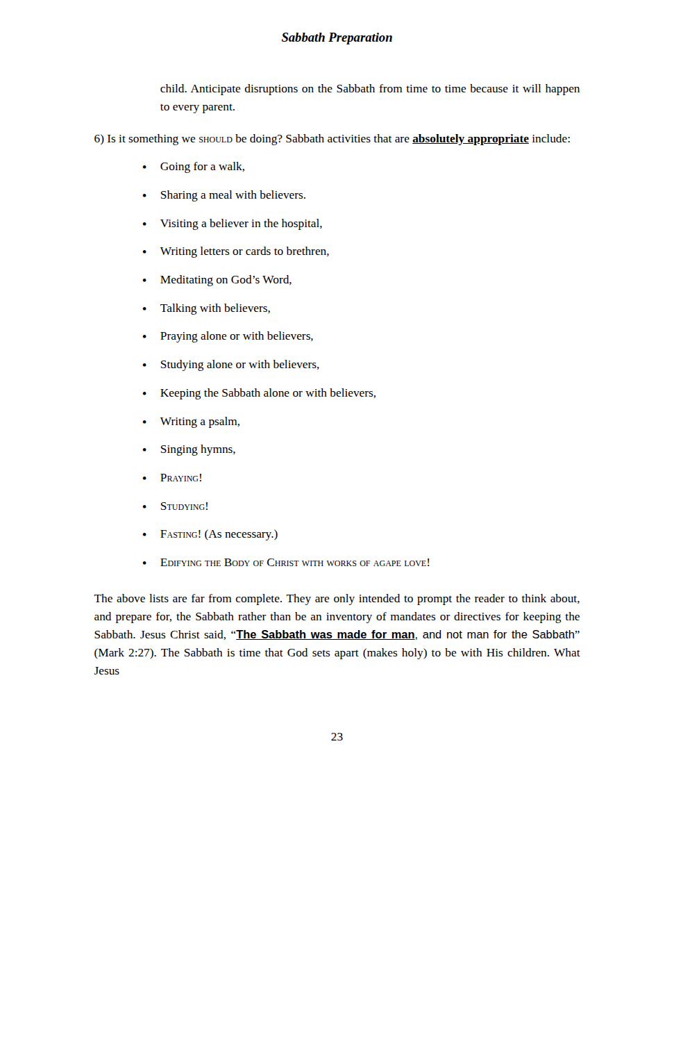Sabbath Preparation
child. Anticipate disruptions on the Sabbath from time to time because it will happen to every parent.
6) Is it something we should be doing? Sabbath activities that are absolutely appropriate include:
Going for a walk,
Sharing a meal with believers.
Visiting a believer in the hospital,
Writing letters or cards to brethren,
Meditating on God’s Word,
Talking with believers,
Praying alone or with believers,
Studying alone or with believers,
Keeping the Sabbath alone or with believers,
Writing a psalm,
Singing hymns,
Praying!
Studying!
Fasting! (As necessary.)
Edifying the Body of Christ with works of agape love!
The above lists are far from complete. They are only intended to prompt the reader to think about, and prepare for, the Sabbath rather than be an inventory of mandates or directives for keeping the Sabbath. Jesus Christ said, “The Sabbath was made for man, and not man for the Sabbath” (Mark 2:27). The Sabbath is time that God sets apart (makes holy) to be with His children. What Jesus
23